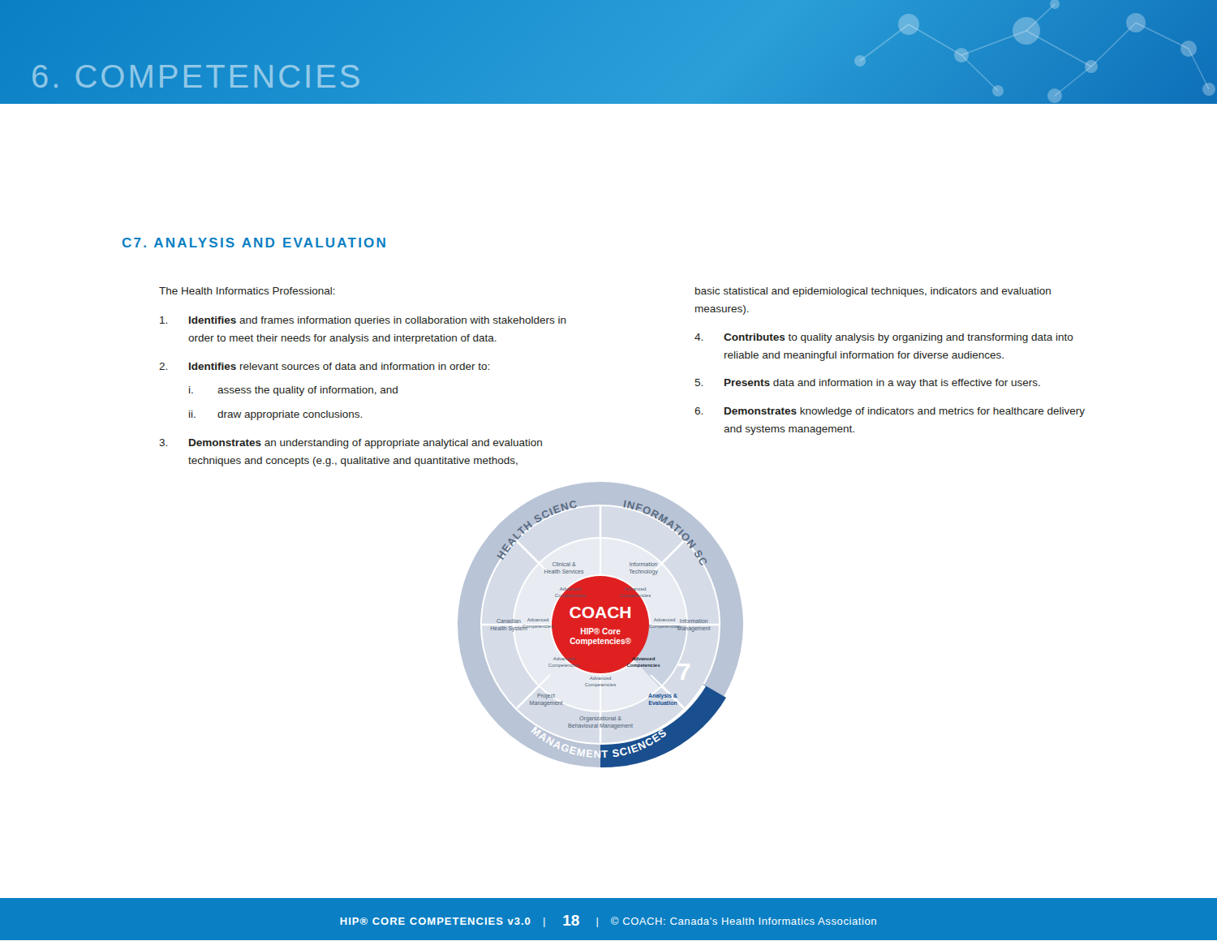6. COMPETENCIES
C7. ANALYSIS AND EVALUATION
The Health Informatics Professional:
Identifies and frames information queries in collaboration with stakeholders in order to meet their needs for analysis and interpretation of data.
Identifies relevant sources of data and information in order to:
assess the quality of information, and
draw appropriate conclusions.
Demonstrates an understanding of appropriate analytical and evaluation techniques and concepts (e.g., qualitative and quantitative methods,
basic statistical and epidemiological techniques, indicators and evaluation measures).
Contributes to quality analysis by organizing and transforming data into reliable and meaningful information for diverse audiences.
Presents data and information in a way that is effective for users.
Demonstrates knowledge of indicators and metrics for healthcare delivery and systems management.
COACH HIP® Core Competencies® HEALTH SCIENCES INFORMATION SCIENCES MANAGEMENT SCIENCES Clinical & Health Services Information Technology Canadian Health System Information Management Project Management Organizational & Behavioural Management Analysis & Evaluation Advanced Competencies Advanced Competencies Advanced Competencies Advanced Competencies Advanced Competencies Advanced Competencies Advanced Competencies 7
HIP® CORE COMPETENCIES v3.0 | 18 | © COACH: Canada's Health Informatics Association